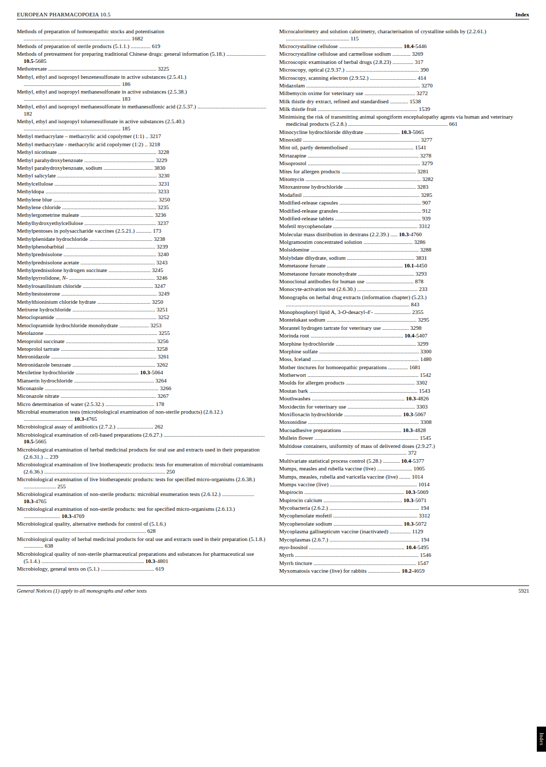EUROPEAN PHARMACOPOEIA 10.5 Index
Methods of preparation of homoeopathic stocks and potentisation ............................................................................ 1682
Methods of preparation of sterile products (5.1.1.) .............. 619
Methods of pretreatment for preparing traditional Chinese drugs: general information (5.18.) ............................ 10.5-5685
Methotrexate ............................................................................. 3225
Methyl, ethyl and isopropyl benzenesulfonate in active substances (2.5.41.) ..................................................................... 186
Methyl, ethyl and isopropyl methanesulfonate in active substances (2.5.38.) ..................................................................... 183
Methyl, ethyl and isopropyl methanesulfonate in methanesulfonic acid (2.5.37.) ................................................. 182
Methyl, ethyl and isopropyl toluenesulfonate in active substances (2.5.40.) ..................................................................... 185
Methyl methacrylate – methacrylic acid copolymer (1:1) .. 3217
Methyl methacrylate - methacrylic acid copolymer (1:2) .. 3218
Methyl nicotinate ...................................................................... 3228
Methyl parahydroxybenzoate .................................................. 3229
Methyl parahydroxybenzoate, sodium ................................... 3830
Methyl salicylate ....................................................................... 3230
Methylcellulose ......................................................................... 3231
Methyldopa ............................................................................... 3233
Methylene blue .......................................................................... 3250
Methylene chloride ................................................................... 3235
Methylergometrine maleate .................................................... 3236
Methylhydroxyethylcellulose ................................................... 3237
Methylpentoses in polysaccharide vaccines (2.5.21.) ........... 173
Methylphenidate hydrochloride ............................................. 3238
Methylphenobarbital ................................................................ 3239
Methylprednisolone .................................................................. 3240
Methylprednisolone acetate ..................................................... 3243
Methylprednisolone hydrogen succinate .............................. 3245
Methylpyrrolidone, N- ............................................................. 3246
Methylrosanilinium chloride .................................................. 3247
Methyltestosterone .................................................................... 3249
Methylthioninium chloride hydrate ...................................... 3250
Metixene hydrochloride ........................................................... 3251
Metoclopramide ........................................................................ 3252
Metoclopramide hydrochloride monohydrate ..................... 3253
Metolazone ................................................................................ 3255
Metoprolol succinate ................................................................ 3256
Metoprolol tartrate ................................................................... 3258
Metronidazole ........................................................................... 3261
Metronidazole benzoate ........................................................... 3262
Mexiletine hydrochloride ............................................. 10.3-5064
Mianserin hydrochloride ......................................................... 3264
Miconazole ................................................................................. 3266
Miconazole nitrate .................................................................... 3267
Micro determination of water (2.5.32.) ................................... 178
Microbial enumeration tests (microbiological examination of non-sterile products) (2.6.12.) ................................... 10.3-4765
Microbiological assay of antibiotics (2.7.2.) .......................... 262
Microbiological examination of cell-based preparations (2.6.27.) ........................................................................ 10.5-5665
Microbiological examination of herbal medicinal products for oral use and extracts used in their preparation (2.6.31.) ... 239
Microbiological examination of live biotherapeutic products: tests for enumeration of microbial contaminants (2.6.36.) ...................................................................................... 250
Microbiological examination of live biotherapeutic products: tests for specified micro-organisms (2.6.38.) ....................... 255
Microbiological examination of non-sterile products: microbial enumeration tests (2.6.12.) ....................... 10.3-4765
Microbiological examination of non-sterile products: test for specified micro-organisms (2.6.13.) .......................... 10.3-4769
Microbiological quality, alternative methods for control of (5.1.6.) ....................................................................................... 628
Microbiological quality of herbal medicinal products for oral use and extracts used in their preparation (5.1.8.) .............. 638
Microbiological quality of non-sterile pharmaceutical preparations and substances for pharmaceutical use (5.1.4.) ......................................................................... 10.3-4801
Microbiology, general texts on (5.1.) ...................................... 619
Microcalorimetry and solution calorimetry, characterisation of crystalline solids by (2.2.61.) ............................................. 115
Microcrystalline cellulose ............................................. 10.4-5446
Microcrystalline cellulose and carmellose sodium ............. 3269
Microscopic examination of herbal drugs (2.8.23) ............... 317
Microscopy, optical (2.9.37.) .................................................... 390
Microscopy, scanning electron (2.9.52.) ................................. 414
Midazolam ................................................................................. 3270
Milbemycin oxime for veterinary use .................................... 3272
Milk thistle dry extract, refined and standardised ............. 1538
Milk thistle fruit ....................................................................... 1539
Minimising the risk of transmitting animal spongiform encephalopathy agents via human and veterinary medicinal products (5.2.8.) ....................................................................... 661
Minocycline hydrochloride dihydrate ......................... 10.3-5065
Minoxidil ................................................................................... 3277
Mint oil, partly dementholised .............................................. 1541
Mirtazapine ............................................................................... 3278
Misoprostol ................................................................................ 3279
Mites for allergen products ..................................................... 3281
Mitomycin .................................................................................. 3282
Mitoxantrone hydrochloride ................................................... 3283
Modafinil ................................................................................... 3285
Modified-release capsules .......................................................... 907
Modified-release granules .......................................................... 912
Modified-release tablets ............................................................. 939
Mofetil mycophenolate ............................................................ 3312
Molecular mass distribution in dextrans (2.2.39.) ..... 10.3-4760
Molgramostim concentrated solution ................................... 3286
Molsidomine ............................................................................. 3288
Molybdate dihydrate, sodium ................................................ 3831
Mometasone furoate ...................................................... 10.1-4450
Mometasone furoate monohydrate ........................................ 3293
Monoclonal antibodies for human use .................................. 878
Monocyte-activation test (2.6.30.) ........................................... 233
Monographs on herbal drug extracts (information chapter) (5.23.) ........................................................................................ 843
Monophosphoryl lipid A, 3-O-desacyl-4′- .......................... 2355
Montelukast sodium ................................................................ 3295
Morantel hydrogen tartrate for veterinary use ................... 3298
Morinda root .................................................................. 10.4-5407
Morphine hydrochloride ......................................................... 3299
Morphine sulfate ....................................................................... 3300
Moss, Iceland ............................................................................ 1480
Mother tinctures for homoeopathic preparations .............. 1681
Motherwort ............................................................................... 1542
Moulds for allergen products ................................................. 3302
Moutan bark ............................................................................. 1543
Mouthwashes .................................................................. 10.3-4826
Moxidectin for veterinary use ................................................ 3303
Moxifloxacin hydrochloride ......................................... 10.3-5067
Moxonidine ............................................................................... 3308
Mucoadhesive preparations .......................................... 10.3-4828
Mullein flower .......................................................................... 1545
Multidose containers, uniformity of mass of delivered doses (2.9.27.) ...................................................................................... 372
Multivariate statistical process control (5.28.) ............ 10.4-5377
Mumps, measles and rubella vaccine (live) ......................... 1005
Mumps, measles, rubella and varicella vaccine (live) ........ 1014
Mumps vaccine (live) .............................................................. 1014
Mupirocin ....................................................................... 10.3-5069
Mupirocin calcium ........................................................ 10.3-5071
Mycobacteria (2.6.2.) ................................................................ 194
Mycophenolate mofetil ............................................................ 3312
Mycophenolate sodium ................................................. 10.3-5072
Mycoplasma gallisepticum vaccine (inactivated) ............... 1129
Mycoplasmas (2.6.7.) ................................................................ 194
myo-Inositol .................................................................... 10.4-5495
Myrrh ........................................................................................ 1546
Myrrh tincture ......................................................................... 1547
Myxomatosis vaccine (live) for rabbits ....................... 10.2-4659
General Notices (1) apply to all monographs and other texts 5921
Index